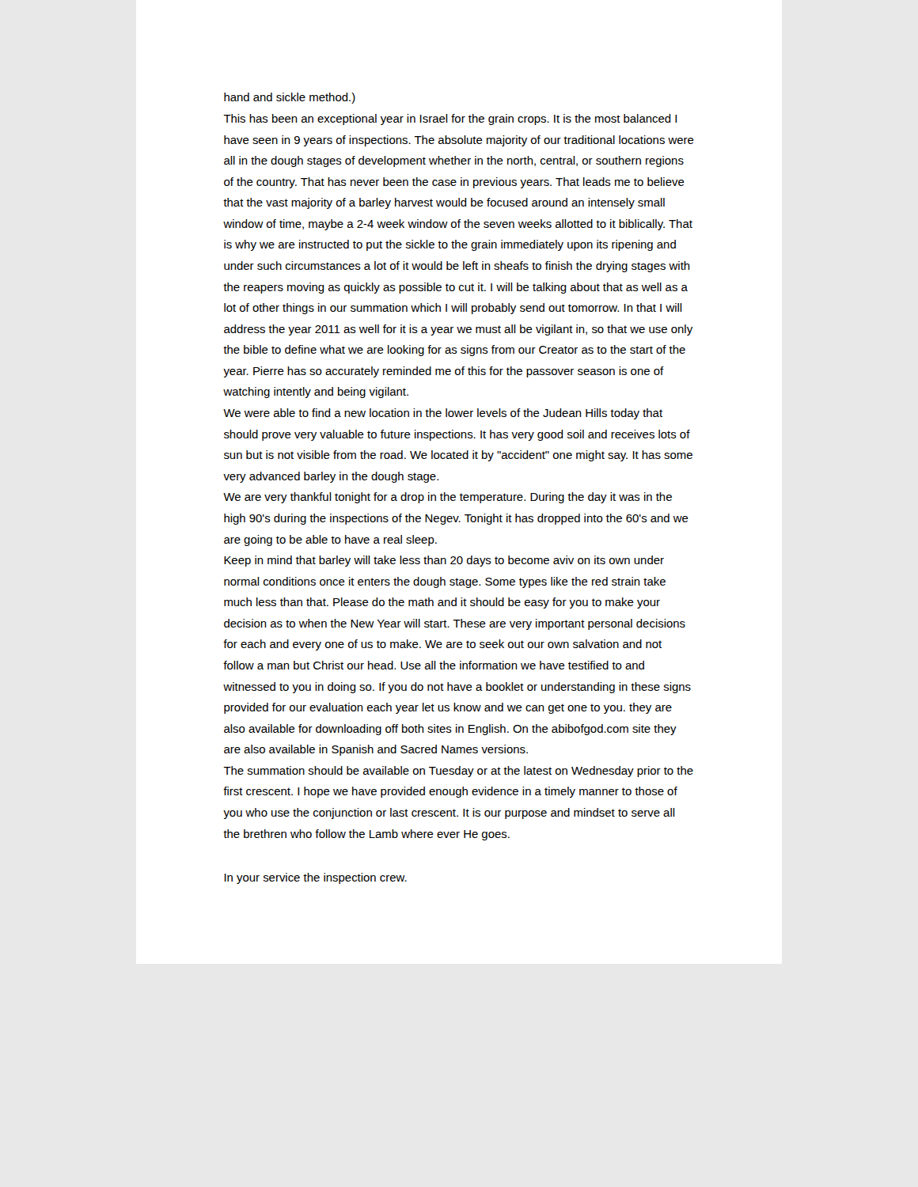hand and sickle method.)
This has been an exceptional year in Israel for the grain crops. It is the most balanced I have seen in 9 years of inspections. The absolute majority of our traditional locations were all in the dough stages of development whether in the north, central, or southern regions of the country. That has never been the case in previous years. That leads me to believe that the vast majority of a barley harvest would be focused around an intensely small window of time, maybe a 2-4 week window of the seven weeks allotted to it biblically. That is why we are instructed to put the sickle to the grain immediately upon its ripening and under such circumstances a lot of it would be left in sheafs to finish the drying stages with the reapers moving as quickly as possible to cut it. I will be talking about that as well as a lot of other things in our summation which I will probably send out tomorrow. In that I will address the year 2011 as well for it is a year we must all be vigilant in, so that we use only the bible to define what we are looking for as signs from our Creator as to the start of the year. Pierre has so accurately reminded me of this for the passover season is one of watching intently and being vigilant.
We were able to find a new location in the lower levels of the Judean Hills today that should prove very valuable to future inspections. It has very good soil and receives lots of sun but is not visible from the road. We located it by "accident" one might say. It has some very advanced barley in the dough stage.
We are very thankful tonight for a drop in the temperature. During the day it was in the high 90's during the inspections of the Negev. Tonight it has dropped into the 60's and we are going to be able to have a real sleep.
Keep in mind that barley will take less than 20 days to become aviv on its own under normal conditions once it enters the dough stage. Some types like the red strain take much less than that. Please do the math and it should be easy for you to make your decision as to when the New Year will start. These are very important personal decisions for each and every one of us to make. We are to seek out our own salvation and not follow a man but Christ our head. Use all the information we have testified to and witnessed to you in doing so. If you do not have a booklet or understanding in these signs provided for our evaluation each year let us know and we can get one to you. they are also available for downloading off both sites in English. On the abibofgod.com site they are also available in Spanish and Sacred Names versions.
The summation should be available on Tuesday or at the latest on Wednesday prior to the first crescent. I hope we have provided enough evidence in a timely manner to those of you who use the conjunction or last crescent. It is our purpose and mindset to serve all the brethren who follow the Lamb where ever He goes.
In your service the inspection crew.